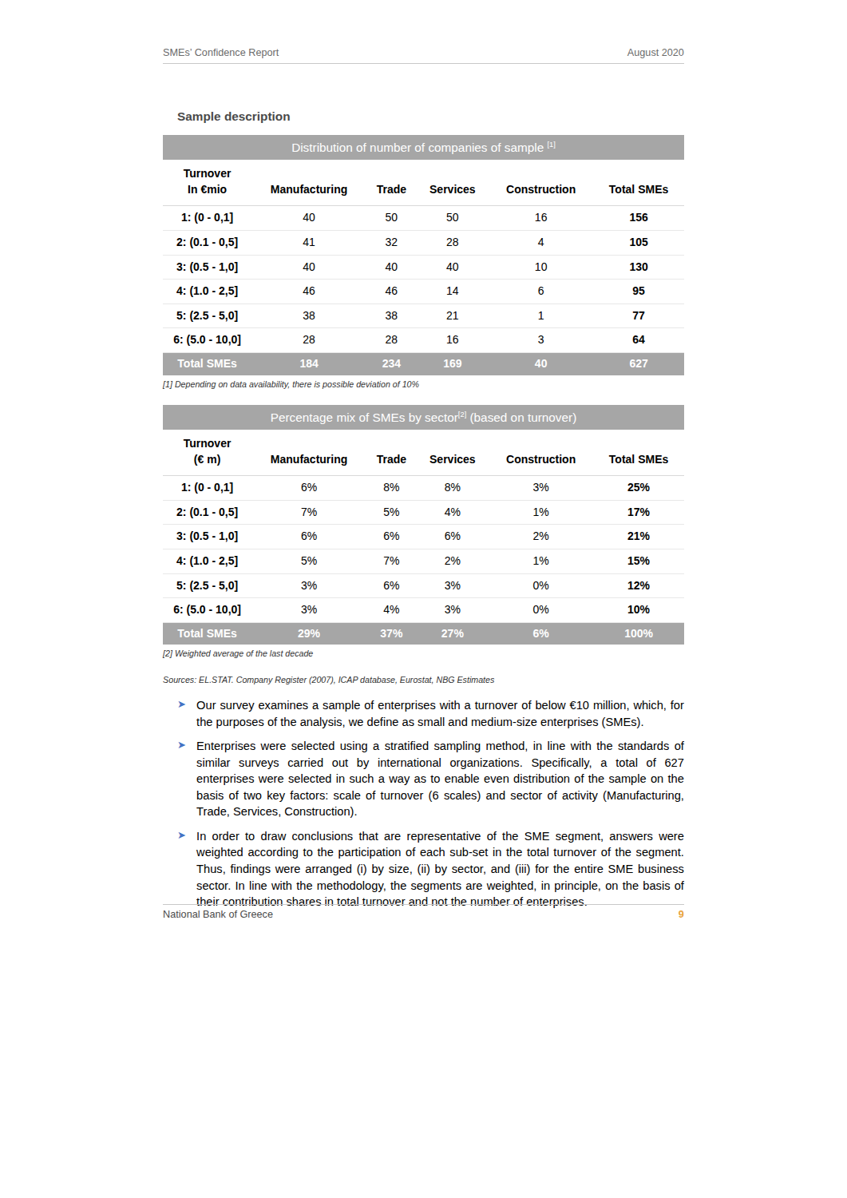SMEs’ Confidence Report
August 2020
Sample description
Distribution of number of companies of sample [1]
| Turnover In €mio | Manufacturing | Trade | Services | Construction | Total SMEs |
| --- | --- | --- | --- | --- | --- |
| 1: (0 - 0,1] | 40 | 50 | 50 | 16 | 156 |
| 2: (0.1 - 0,5] | 41 | 32 | 28 | 4 | 105 |
| 3: (0.5 - 1,0] | 40 | 40 | 40 | 10 | 130 |
| 4: (1.0 - 2,5] | 46 | 46 | 14 | 6 | 95 |
| 5: (2.5 - 5,0] | 38 | 38 | 21 | 1 | 77 |
| 6: (5.0 - 10,0] | 28 | 28 | 16 | 3 | 64 |
| Total SMEs | 184 | 234 | 169 | 40 | 627 |
[1] Depending on data availability, there is possible deviation of 10%
Percentage mix of SMEs by sector [2] (based on turnover)
| Turnover (€ m) | Manufacturing | Trade | Services | Construction | Total SMEs |
| --- | --- | --- | --- | --- | --- |
| 1: (0 - 0,1] | 6% | 8% | 8% | 3% | 25% |
| 2: (0.1 - 0,5] | 7% | 5% | 4% | 1% | 17% |
| 3: (0.5 - 1,0] | 6% | 6% | 6% | 2% | 21% |
| 4: (1.0 - 2,5] | 5% | 7% | 2% | 1% | 15% |
| 5: (2.5 - 5,0] | 3% | 6% | 3% | 0% | 12% |
| 6: (5.0 - 10,0] | 3% | 4% | 3% | 0% | 10% |
| Total SMEs | 29% | 37% | 27% | 6% | 100% |
[2] Weighted average of the last decade
Sources: EL.STAT. Company Register (2007), ICAP database, Eurostat, NBG Estimates
➤
Our survey examines a sample of enterprises with a turnover of below €10 million, which, for the purposes of the analysis, we define as small and medium-size enterprises (SMEs).
➤
Enterprises were selected using a stratified sampling method, in line with the standards of similar surveys carried out by international organizations. Specifically, a total of 627 enterprises were selected in such a way as to enable even distribution of the sample on the basis of two key factors: scale of turnover (6 scales) and sector of activity (Manufacturing, Trade, Services, Construction).
➤
In order to draw conclusions that are representative of the SME segment, answers were weighted according to the participation of each sub-set in the total turnover of the segment. Thus, findings were arranged (i) by size, (ii) by sector, and (iii) for the entire SME business sector. In line with the methodology, the segments are weighted, in principle, on the basis of their contribution shares in total turnover and not the number of enterprises.
National Bank of Greece
9